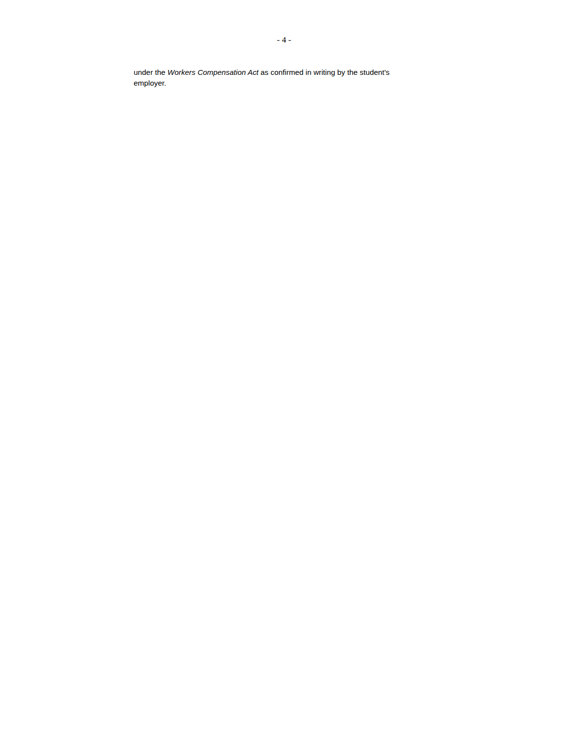- 4 -
under the Workers Compensation Act as confirmed in writing by the student's employer.